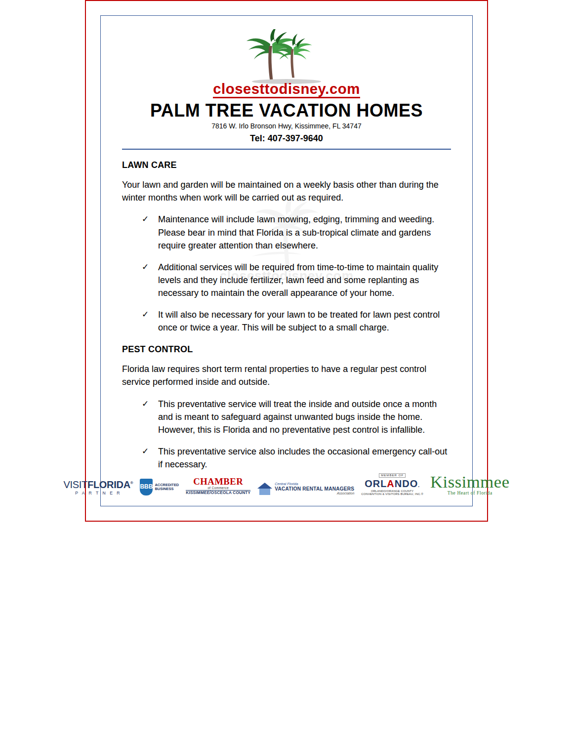closesttodisney.com
closesttodisney.com
PALM TREE VACATION HOMES
7816 W. Irlo Bronson Hwy, Kissimmee, FL 34747
Tel: 407-397-9640
LAWN CARE
Your lawn and garden will be maintained on a weekly basis other than during the winter months when work will be carried out as required.
Maintenance will include lawn mowing, edging, trimming and weeding. Please bear in mind that Florida is a sub-tropical climate and gardens require greater attention than elsewhere.
Additional services will be required from time-to-time to maintain quality levels and they include fertilizer, lawn feed and some replanting as necessary to maintain the overall appearance of your home.
It will also be necessary for your lawn to be treated for lawn pest control once or twice a year. This will be subject to a small charge.
PEST CONTROL
Florida law requires short term rental properties to have a regular pest control service performed inside and outside.
This preventative service will treat the inside and outside once a month and is meant to safeguard against unwanted bugs inside the home. However, this is Florida and no preventative pest control is infallible.
This preventative service also includes the occasional emergency call-out if necessary.
VISITFLORIDA®
P A R T N E R
BBB
Accredited
Business
CHAMBER
of Commerce
KISSIMMEE/OSCEOLA COUNTY
Central Florida
VACATION RENTAL MANAGERS
Association
MEMBER OF
ORLANDO.
ORLANDO/ORANGE COUNTY
CONVENTION & VISITORS BUREAU, INC.®
Kissimmee
The Heart of Florida